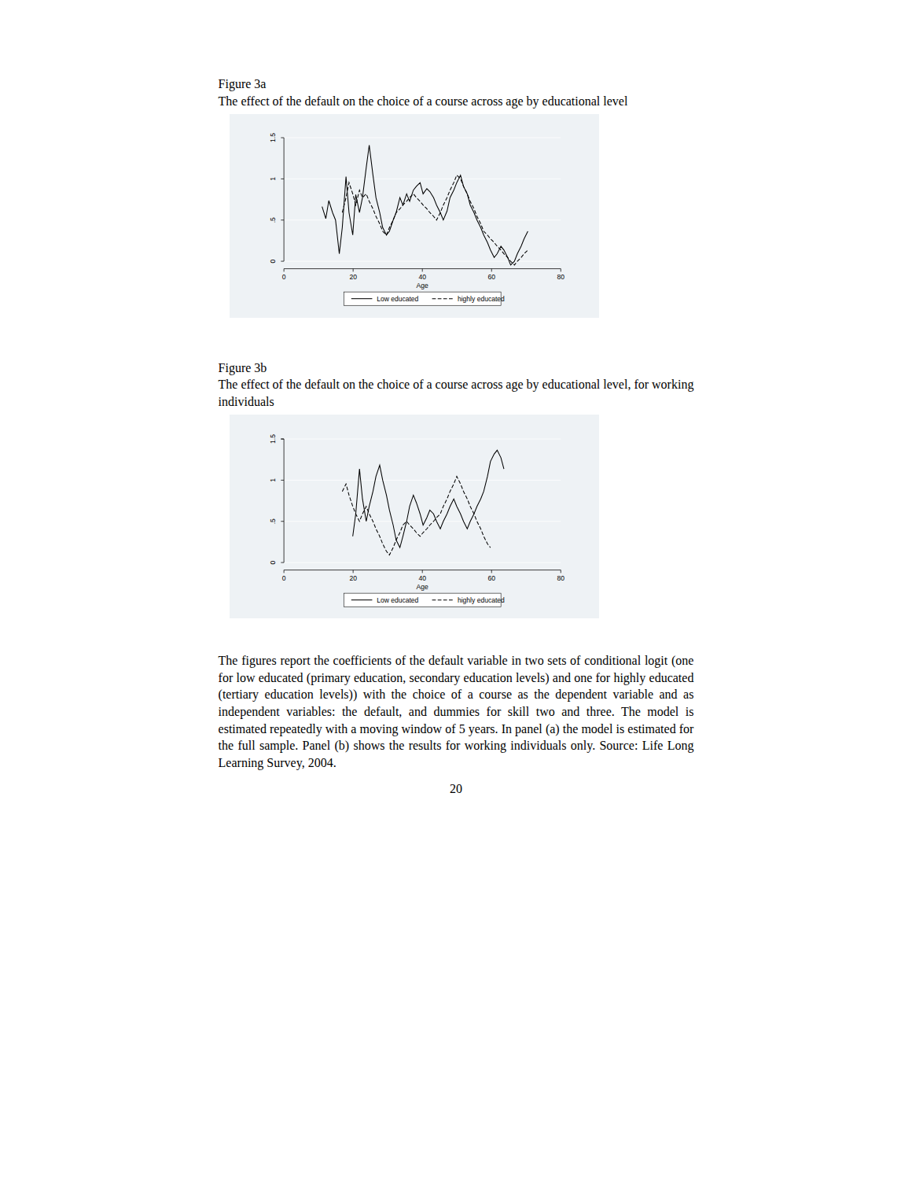Figure 3a The effect of the default on the choice of a course across age by educational level
0 .5 1 1.5 0 20 40 60 80 Age Low educated highly educated
Figure 3b The effect of the default on the choice of a course across age by educational level, for working individuals
0 .5 1 1.5 0 20 40 60 80 Age Low educated highly educated
The figures report the coefficients of the default variable in two sets of conditional logit (one for low educated (primary education, secondary education levels) and one for highly educated (tertiary education levels)) with the choice of a course as the dependent variable and as independent variables: the default, and dummies for skill two and three. The model is estimated repeatedly with a moving window of 5 years. In panel (a) the model is estimated for the full sample. Panel (b) shows the results for working individuals only. Source: Life Long Learning Survey, 2004.
20